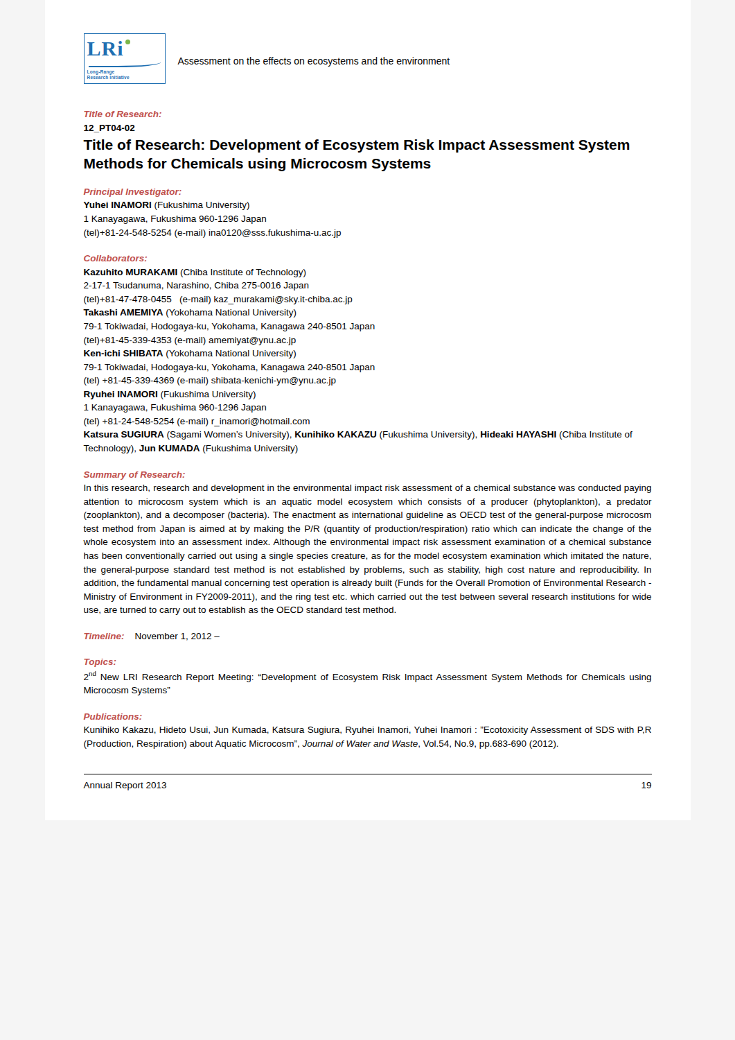LRi
Long-Range
Research Initiative
Assessment on the effects on ecosystems and the environment
Title of Research:
12_PT04-02
Title of Research: Development of Ecosystem Risk Impact Assessment System Methods for Chemicals using Microcosm Systems
Principal Investigator:
Yuhei INAMORI (Fukushima University)
1 Kanayagawa, Fukushima 960-1296 Japan
(tel)+81-24-548-5254 (e-mail) ina0120@sss.fukushima-u.ac.jp
Collaborators:
Kazuhito MURAKAMI (Chiba Institute of Technology)
2-17-1 Tsudanuma, Narashino, Chiba 275-0016 Japan
(tel)+81-47-478-0455 (e-mail) kaz_murakami@sky.it-chiba.ac.jp
Takashi AMEMIYA (Yokohama National University)
79-1 Tokiwadai, Hodogaya-ku, Yokohama, Kanagawa 240-8501 Japan
(tel)+81-45-339-4353 (e-mail) amemiyat@ynu.ac.jp
Ken-ichi SHIBATA (Yokohama National University)
79-1 Tokiwadai, Hodogaya-ku, Yokohama, Kanagawa 240-8501 Japan
(tel) +81-45-339-4369 (e-mail) shibata-kenichi-ym@ynu.ac.jp
Ryuhei INAMORI (Fukushima University)
1 Kanayagawa, Fukushima 960-1296 Japan
(tel) +81-24-548-5254 (e-mail) r_inamori@hotmail.com
Katsura SUGIURA (Sagami Women’s University), Kunihiko KAKAZU (Fukushima University), Hideaki HAYASHI (Chiba Institute of Technology), Jun KUMADA (Fukushima University)
Summary of Research:
In this research, research and development in the environmental impact risk assessment of a chemical substance was conducted paying attention to microcosm system which is an aquatic model ecosystem which consists of a producer (phytoplankton), a predator (zooplankton), and a decomposer (bacteria). The enactment as international guideline as OECD test of the general-purpose microcosm test method from Japan is aimed at by making the P/R (quantity of production/respiration) ratio which can indicate the change of the whole ecosystem into an assessment index. Although the environmental impact risk assessment examination of a chemical substance has been conventionally carried out using a single species creature, as for the model ecosystem examination which imitated the nature, the general-purpose standard test method is not established by problems, such as stability, high cost nature and reproducibility. In addition, the fundamental manual concerning test operation is already built (Funds for the Overall Promotion of Environmental Research -Ministry of Environment in FY2009-2011), and the ring test etc. which carried out the test between several research institutions for wide use, are turned to carry out to establish as the OECD standard test method.
Timeline: November 1, 2012 –
Topics:
2nd New LRI Research Report Meeting: “Development of Ecosystem Risk Impact Assessment System Methods for Chemicals using Microcosm Systems”
Publications:
Kunihiko Kakazu, Hideto Usui, Jun Kumada, Katsura Sugiura, Ryuhei Inamori, Yuhei Inamori : ”Ecotoxicity Assessment of SDS with P,R (Production, Respiration) about Aquatic Microcosm”, Journal of Water and Waste, Vol.54, No.9, pp.683-690 (2012).
Annual Report 2013 19